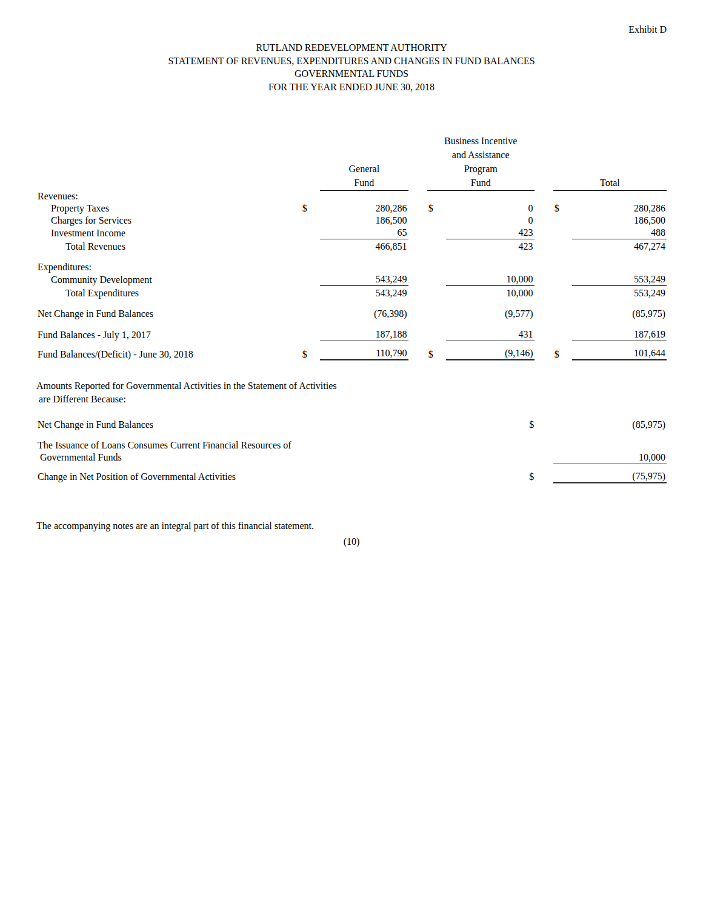Exhibit D
RUTLAND REDEVELOPMENT AUTHORITY
STATEMENT OF REVENUES, EXPENDITURES AND CHANGES IN FUND BALANCES
GOVERNMENTAL FUNDS
FOR THE YEAR ENDED JUNE 30, 2018
| | | | | Business Incentive | | | |
| | | | | and Assistance | | | |
| | | General | | Program | | | |
| | | Fund | | Fund | | Total |
| Revenues: | |
| Property Taxes | $ | 280,286 | | $ | 0 | | $ | 280,286 |
| Charges for Services | | 186,500 | | | 0 | | | 186,500 |
| Investment Income | | 65 | | | 423 | | | 488 |
| Total Revenues | | 466,851 | | | 423 | | | 467,274 |
| Expenditures: | |
| Community Development | | 543,249 | | | 10,000 | | | 553,249 |
| Total Expenditures | | 543,249 | | | 10,000 | | | 553,249 |
| Net Change in Fund Balances | | (76,398) | | | (9,577) | | | (85,975) |
| Fund Balances - July 1, 2017 | | 187,188 | | | 431 | | | 187,619 |
| Fund Balances/(Deficit) - June 30, 2018 | $ | 110,790 | | $ | (9,146) | | $ | 101,644 |
Amounts Reported for Governmental Activities in the Statement of Activities
are Different Because:
| Net Change in Fund Balances | $ | (85,975) |
| The Issuance of Loans Consumes Current Financial Resources of | | |
| Governmental Funds | | 10,000 |
| Change in Net Position of Governmental Activities | $ | (75,975) |
The accompanying notes are an integral part of this financial statement.
(10)